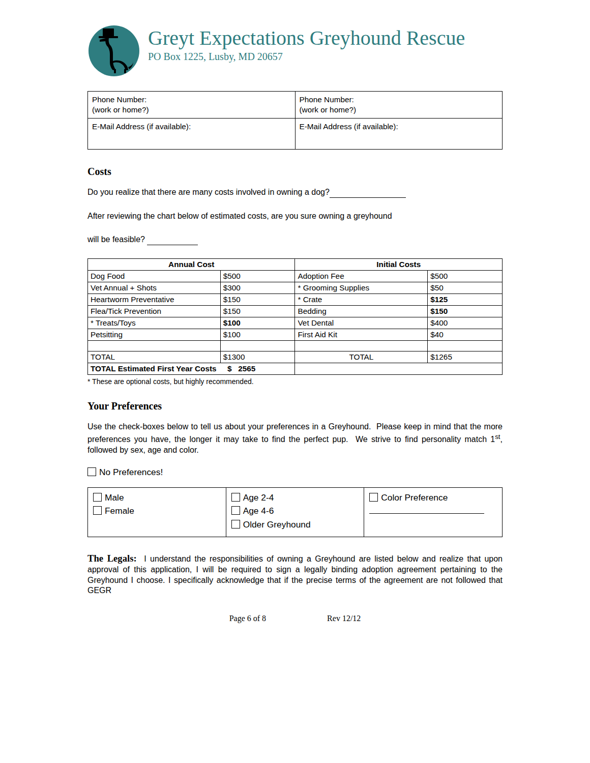Greyt Expectations Greyhound Rescue
PO Box 1225, Lusby, MD 20657
| Phone Number: (work or home?) | Phone Number: (work or home?) |
| E-Mail Address (if available): | E-Mail Address (if available): |
Costs
Do you realize that there are many costs involved in owning a dog?
After reviewing the chart below of estimated costs, are you sure owning a greyhound
will be feasible?
| Annual Cost | Initial Costs |
| --- | --- |
| Dog Food | $500 | Adoption Fee | $500 |
| Vet Annual + Shots | $300 | * Grooming Supplies | $50 |
| Heartworm Preventative | $150 | * Crate | $125 |
| Flea/Tick Prevention | $150 | Bedding | $150 |
| * Treats/Toys | $100 | Vet Dental | $400 |
| Petsitting | $100 | First Aid Kit | $40 |
| TOTAL | $1300 | TOTAL | $1265 |
| TOTAL Estimated First Year Costs $ 2565 | |
* These are optional costs, but highly recommended.
Your Preferences
Use the check-boxes below to tell us about your preferences in a Greyhound. Please keep in mind that the more preferences you have, the longer it may take to find the perfect pup. We strive to find personality match 1st, followed by sex, age and color.
No Preferences!
| Male Female | Age 2-4 Age 4-6 Older Greyhound | Color Preference |
The Legals: I understand the responsibilities of owning a Greyhound are listed below and realize that upon approval of this application, I will be required to sign a legally binding adoption agreement pertaining to the Greyhound I choose. I specifically acknowledge that if the precise terms of the agreement are not followed that GEGR
Page 6 of 8 Rev 12/12